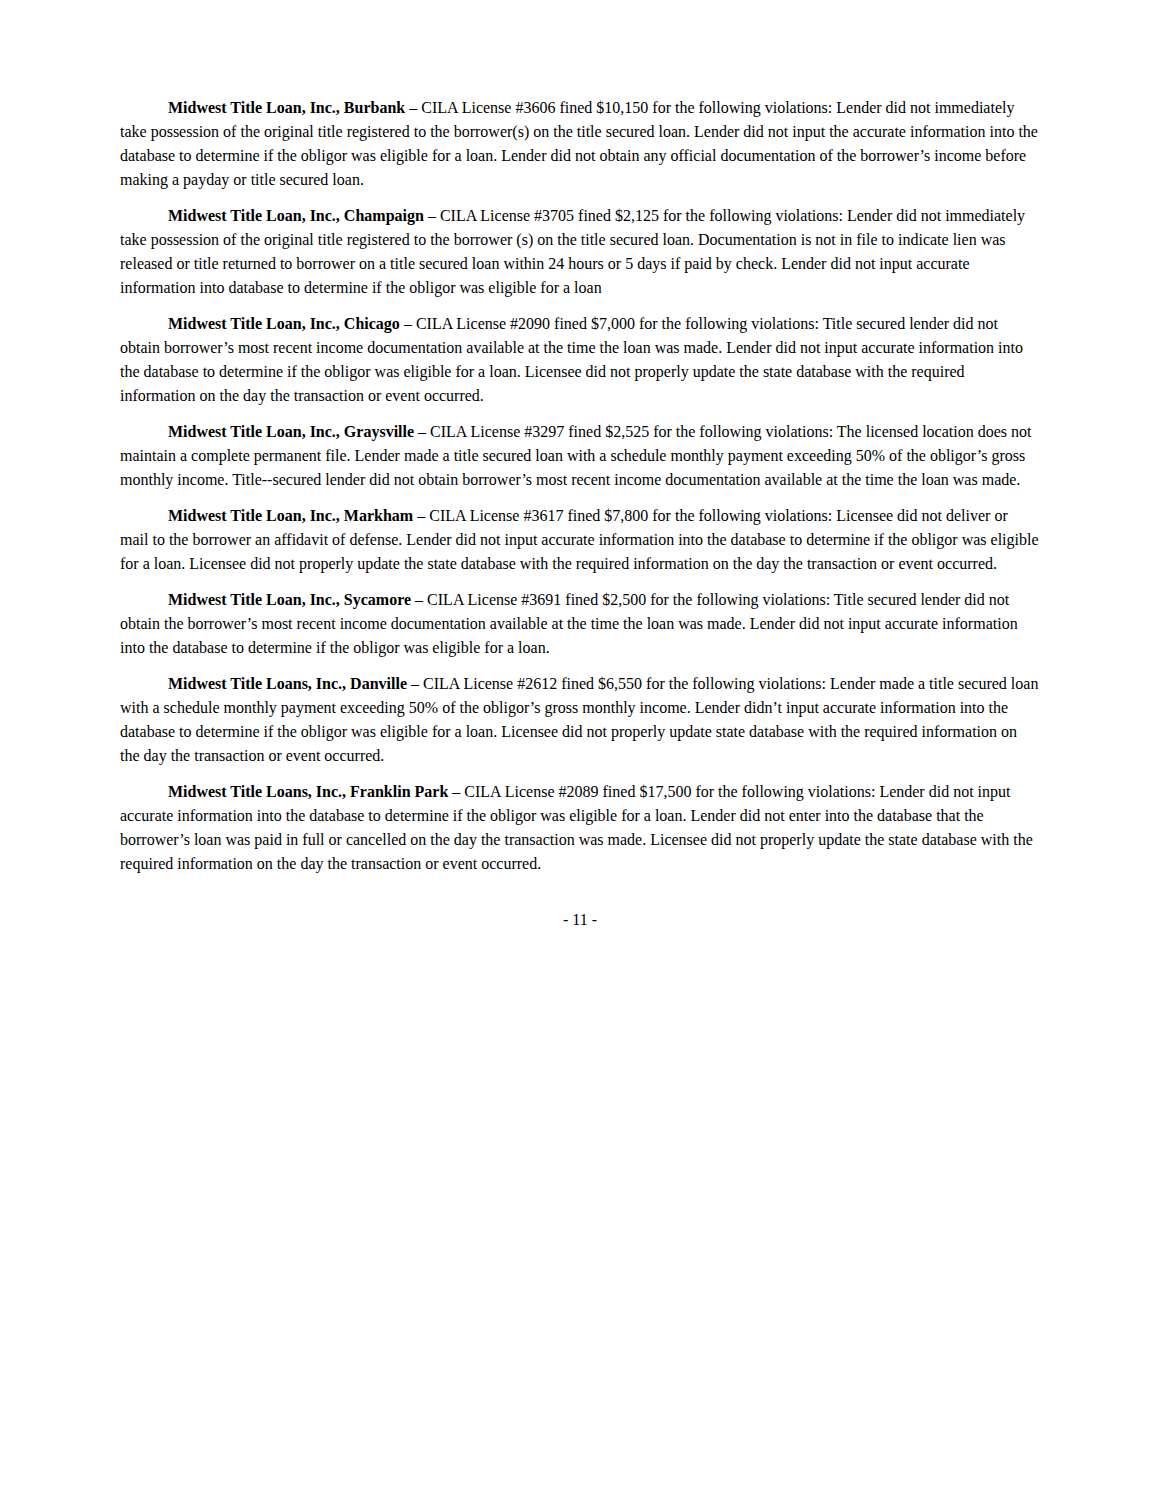Midwest Title Loan, Inc., Burbank – CILA License #3606 fined $10,150 for the following violations: Lender did not immediately take possession of the original title registered to the borrower(s) on the title secured loan. Lender did not input the accurate information into the database to determine if the obligor was eligible for a loan. Lender did not obtain any official documentation of the borrower’s income before making a payday or title secured loan.
Midwest Title Loan, Inc., Champaign – CILA License #3705 fined $2,125 for the following violations: Lender did not immediately take possession of the original title registered to the borrower (s) on the title secured loan. Documentation is not in file to indicate lien was released or title returned to borrower on a title secured loan within 24 hours or 5 days if paid by check. Lender did not input accurate information into database to determine if the obligor was eligible for a loan
Midwest Title Loan, Inc., Chicago – CILA License #2090 fined $7,000 for the following violations: Title secured lender did not obtain borrower’s most recent income documentation available at the time the loan was made. Lender did not input accurate information into the database to determine if the obligor was eligible for a loan. Licensee did not properly update the state database with the required information on the day the transaction or event occurred.
Midwest Title Loan, Inc., Graysville – CILA License #3297 fined $2,525 for the following violations: The licensed location does not maintain a complete permanent file. Lender made a title secured loan with a schedule monthly payment exceeding 50% of the obligor’s gross monthly income. Title--secured lender did not obtain borrower’s most recent income documentation available at the time the loan was made.
Midwest Title Loan, Inc., Markham – CILA License #3617 fined $7,800 for the following violations: Licensee did not deliver or mail to the borrower an affidavit of defense. Lender did not input accurate information into the database to determine if the obligor was eligible for a loan. Licensee did not properly update the state database with the required information on the day the transaction or event occurred.
Midwest Title Loan, Inc., Sycamore – CILA License #3691 fined $2,500 for the following violations: Title secured lender did not obtain the borrower’s most recent income documentation available at the time the loan was made. Lender did not input accurate information into the database to determine if the obligor was eligible for a loan.
Midwest Title Loans, Inc., Danville – CILA License #2612 fined $6,550 for the following violations: Lender made a title secured loan with a schedule monthly payment exceeding 50% of the obligor’s gross monthly income. Lender didn’t input accurate information into the database to determine if the obligor was eligible for a loan. Licensee did not properly update state database with the required information on the day the transaction or event occurred.
Midwest Title Loans, Inc., Franklin Park – CILA License #2089 fined $17,500 for the following violations: Lender did not input accurate information into the database to determine if the obligor was eligible for a loan. Lender did not enter into the database that the borrower’s loan was paid in full or cancelled on the day the transaction was made. Licensee did not properly update the state database with the required information on the day the transaction or event occurred.
- 11 -